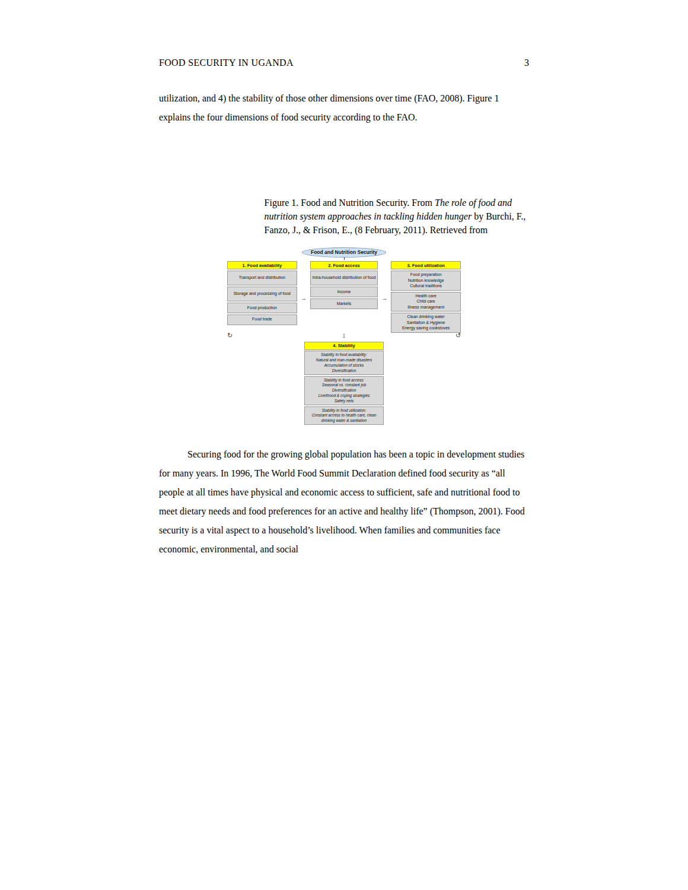FOOD SECURITY IN UGANDA 3
utilization, and 4) the stability of those other dimensions over time (FAO, 2008). Figure 1 explains the four dimensions of food security according to the FAO.
Figure 1. Food and Nutrition Security. From The role of food and nutrition system approaches in tackling hidden hunger by Burchi, F., Fanzo, J., & Frison, E., (8 February, 2011). Retrieved from https://www.ncbi.nlm.nih.gov/pubmed/21556191
Food and Nutrition Security
1. Food availability
Transport and distribution
Storage and processing of food
Food production
Food trade
→
2. Food access
Intra-household distribution of food
Income
Markets
→
3. Food utilization
Food preparation
Nutrition knowledge
Cultural traditions
Health care
Child care
Illness management
Clean drinking water
Sanitation & Hygiene
Energy saving cookstoves
↻ ↕ ↺
4. Stability
Stability in food availability:
Natural and man-made disasters
Accumulation of stocks
Diversification
Stability in food access:
Seasonal vs. constant job
Diversification
Livelihood & coping strategies
Safety nets
Stability in food utilization:
Constant access to health care, clean
drinking water & sanitation
Securing food for the growing global population has been a topic in development studies for many years. In 1996, The World Food Summit Declaration defined food security as “all people at all times have physical and economic access to sufficient, safe and nutritional food to meet dietary needs and food preferences for an active and healthy life” (Thompson, 2001). Food security is a vital aspect to a household’s livelihood. When families and communities face economic, environmental, and social